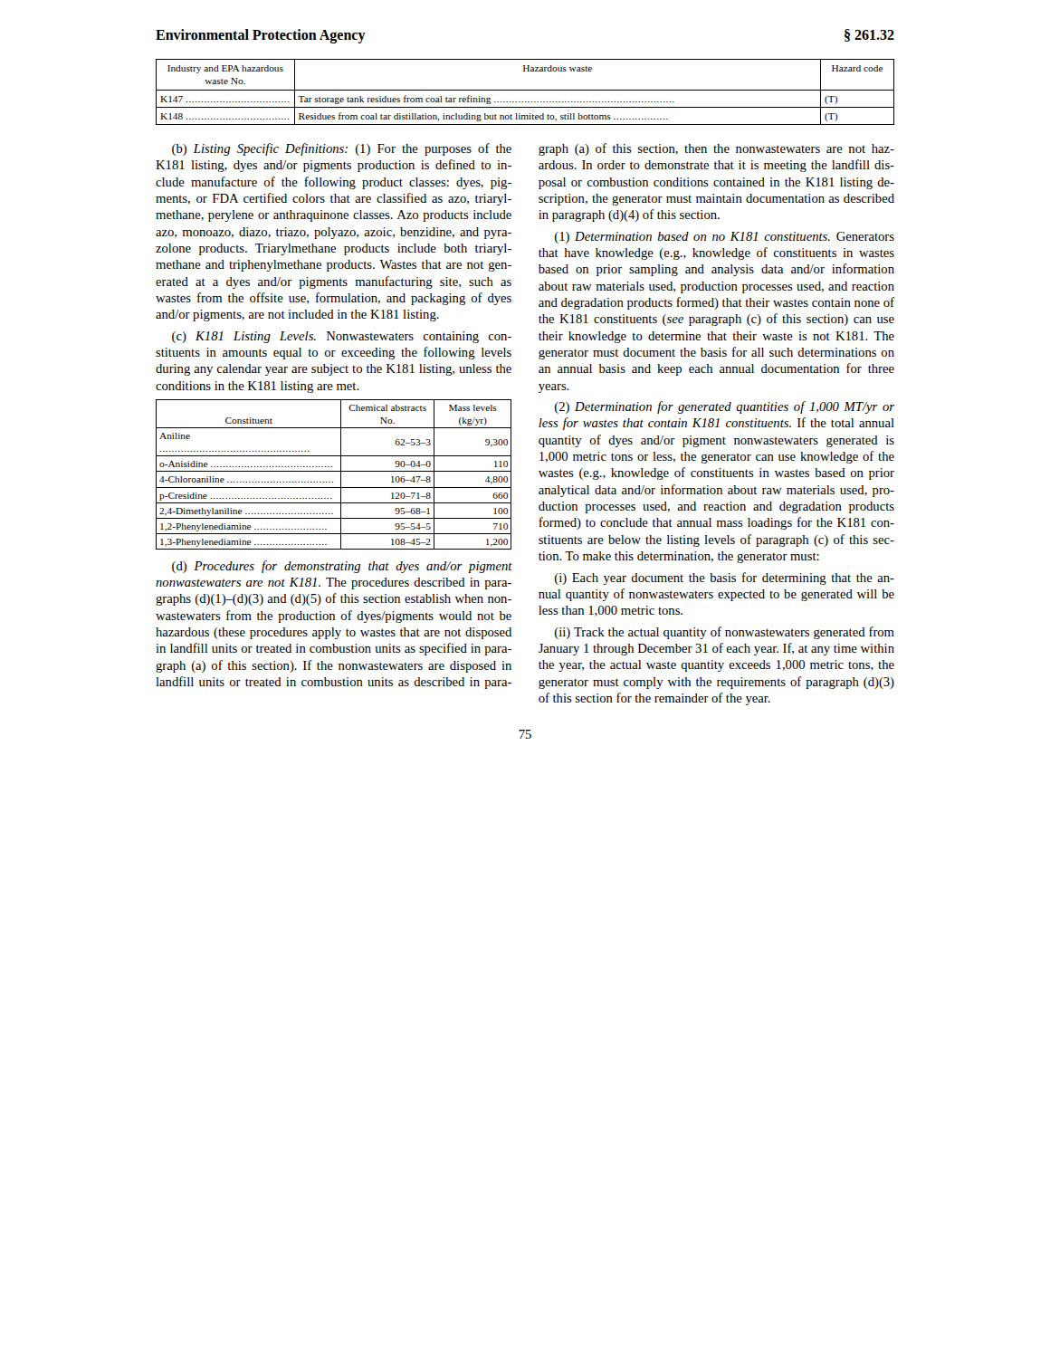Environmental Protection Agency § 261.32
| Industry and EPA hazardous waste No. | Hazardous waste | Hazard code |
| --- | --- | --- |
| K147 .................................. | Tar storage tank residues from coal tar refining ........................................................... | (T) |
| K148 .................................. | Residues from coal tar distillation, including but not limited to, still bottoms .................. | (T) |
(b) Listing Specific Definitions: (1) For the purposes of the K181 listing, dyes and/or pigments production is defined to include manufacture of the following product classes: dyes, pigments, or FDA certified colors that are classified as azo, triarylmethane, perylene or anthraquinone classes. Azo products include azo, monoazo, diazo, triazo, polyazo, azoic, benzidine, and pyrazolone products. Triarylmethane products include both triarylmethane and triphenylmethane products. Wastes that are not generated at a dyes and/or pigments manufacturing site, such as wastes from the offsite use, formulation, and packaging of dyes and/or pigments, are not included in the K181 listing.
(c) K181 Listing Levels. Nonwastewaters containing constituents in amounts equal to or exceeding the following levels during any calendar year are subject to the K181 listing, unless the conditions in the K181 listing are met.
| Constituent | Chemical abstracts No. | Mass levels (kg/yr) |
| --- | --- | --- |
| Aniline ................................................. | 62–53–3 | 9,300 |
| o-Anisidine ........................................ | 90–04–0 | 110 |
| 4-Chloroaniline ................................... | 106–47–8 | 4,800 |
| p-Cresidine ........................................ | 120–71–8 | 660 |
| 2,4-Dimethylaniline ............................. | 95–68–1 | 100 |
| 1,2-Phenylenediamine ........................ | 95–54–5 | 710 |
| 1,3-Phenylenediamine ........................ | 108–45–2 | 1,200 |
(d) Procedures for demonstrating that dyes and/or pigment nonwastewaters are not K181. The procedures described in paragraphs (d)(1)–(d)(3) and (d)(5) of this section establish when nonwastewaters from the production of dyes/pigments would not be hazardous (these procedures apply to wastes that are not disposed in landfill units or treated in combustion units as specified in paragraph (a) of this section). If the nonwastewaters are disposed in landfill units or treated in combustion units as described in paragraph (a) of this section, then the nonwastewaters are not hazardous. In order to demonstrate that it is meeting the landfill disposal or combustion conditions contained in the K181 listing description, the generator must maintain documentation as described in paragraph (d)(4) of this section.
(1) Determination based on no K181 constituents. Generators that have knowledge (e.g., knowledge of constituents in wastes based on prior sampling and analysis data and/or information about raw materials used, production processes used, and reaction and degradation products formed) that their wastes contain none of the K181 constituents (see paragraph (c) of this section) can use their knowledge to determine that their waste is not K181. The generator must document the basis for all such determinations on an annual basis and keep each annual documentation for three years.
(2) Determination for generated quantities of 1,000 MT/yr or less for wastes that contain K181 constituents. If the total annual quantity of dyes and/or pigment nonwastewaters generated is 1,000 metric tons or less, the generator can use knowledge of the wastes (e.g., knowledge of constituents in wastes based on prior analytical data and/or information about raw materials used, production processes used, and reaction and degradation products formed) to conclude that annual mass loadings for the K181 constituents are below the listing levels of paragraph (c) of this section. To make this determination, the generator must:
(i) Each year document the basis for determining that the annual quantity of nonwastewaters expected to be generated will be less than 1,000 metric tons.
(ii) Track the actual quantity of nonwastewaters generated from January 1 through December 31 of each year. If, at any time within the year, the actual waste quantity exceeds 1,000 metric tons, the generator must comply with the requirements of paragraph (d)(3) of this section for the remainder of the year.
75